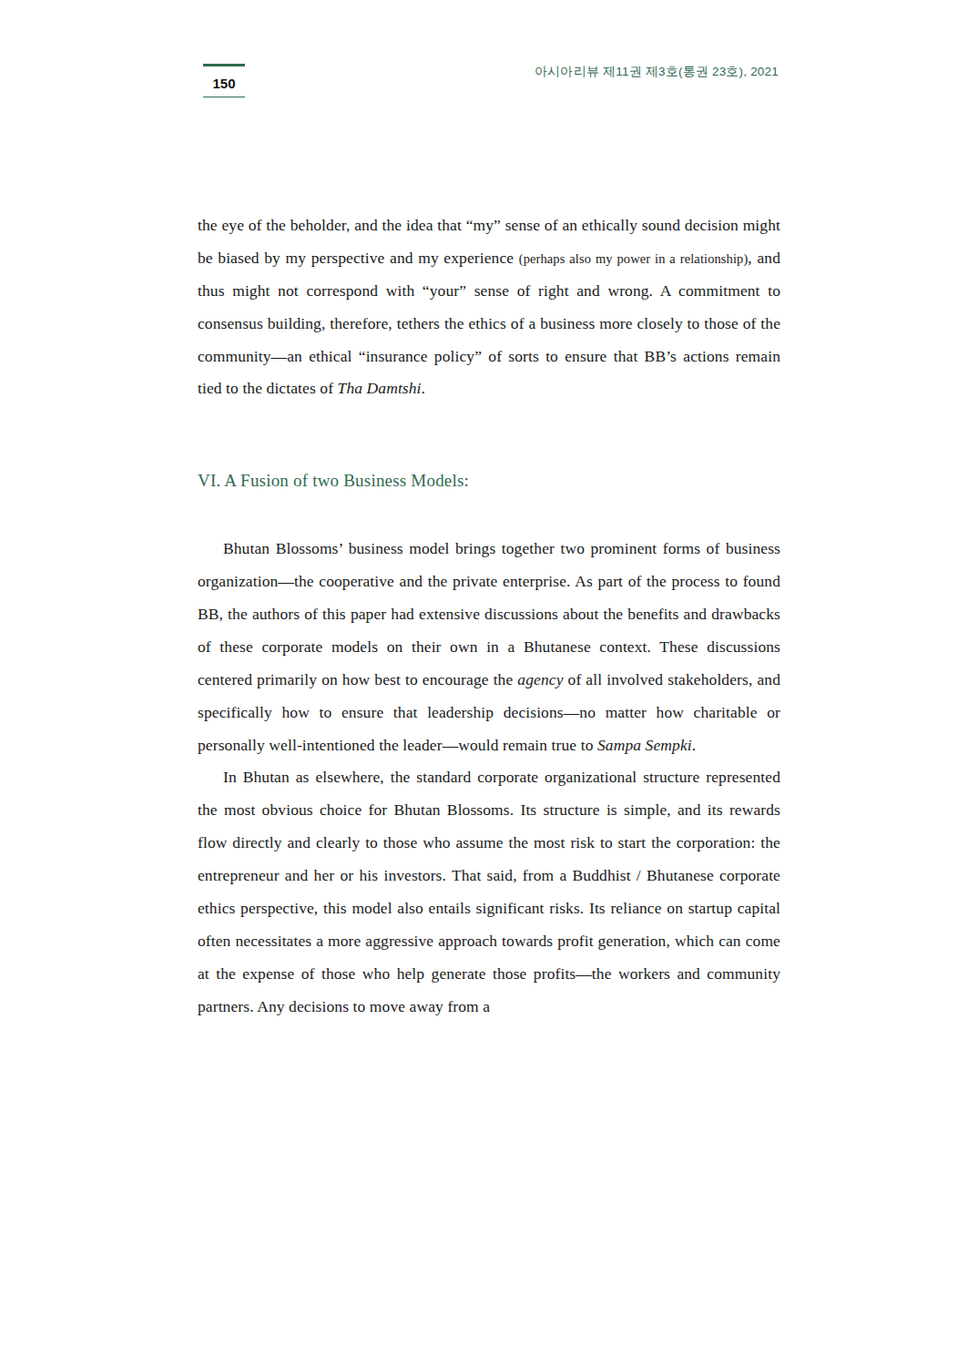150
아시아리뷰 제11권 제3호(통권 23호), 2021
the eye of the beholder, and the idea that “my” sense of an ethically sound decision might be biased by my perspective and my experience (perhaps also my power in a relationship), and thus might not correspond with “your” sense of right and wrong. A commitment to consensus building, therefore, tethers the ethics of a business more closely to those of the community—an ethical “insurance policy” of sorts to ensure that BB’s actions remain tied to the dictates of Tha Damtshi.
VI. A Fusion of two Business Models:
Bhutan Blossoms’ business model brings together two prominent forms of business organization—the cooperative and the private enterprise. As part of the process to found BB, the authors of this paper had extensive discussions about the benefits and drawbacks of these corporate models on their own in a Bhutanese context. These discussions centered primarily on how best to encourage the agency of all involved stakeholders, and specifically how to ensure that leadership decisions—no matter how charitable or personally well-intentioned the leader—would remain true to Sampa Sempki.
In Bhutan as elsewhere, the standard corporate organizational structure represented the most obvious choice for Bhutan Blossoms. Its structure is simple, and its rewards flow directly and clearly to those who assume the most risk to start the corporation: the entrepreneur and her or his investors. That said, from a Buddhist / Bhutanese corporate ethics perspective, this model also entails significant risks. Its reliance on startup capital often necessitates a more aggressive approach towards profit generation, which can come at the expense of those who help generate those profits—the workers and community partners. Any decisions to move away from a